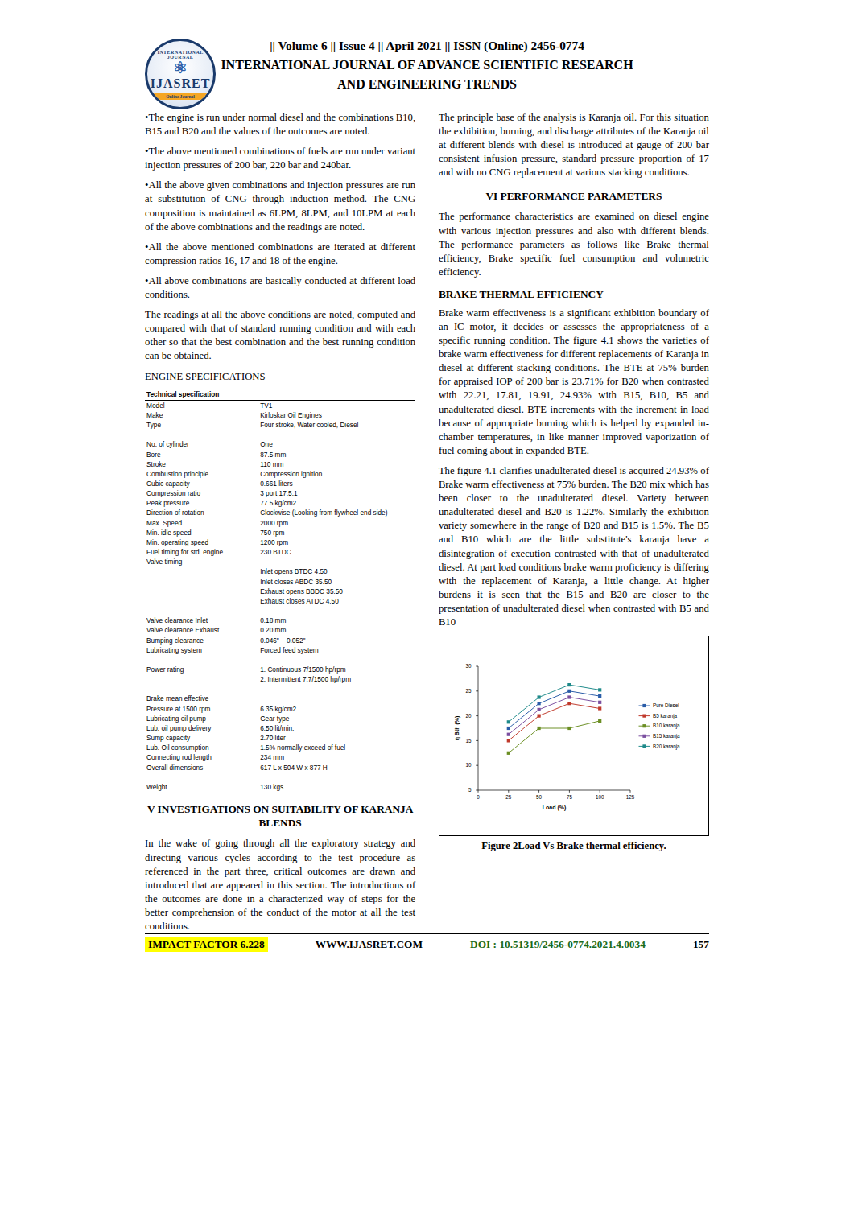INTERNATIONAL JOURNAL
⚛
IJASRET
Online Journal
|| Volume 6 || Issue 4 || April 2021 || ISSN (Online) 2456-0774
INTERNATIONAL JOURNAL OF ADVANCE SCIENTIFIC RESEARCH
AND ENGINEERING TRENDS
•The engine is run under normal diesel and the combinations B10, B15 and B20 and the values of the outcomes are noted.
•The above mentioned combinations of fuels are run under variant injection pressures of 200 bar, 220 bar and 240bar.
•All the above given combinations and injection pressures are run at substitution of CNG through induction method. The CNG composition is maintained as 6LPM, 8LPM, and 10LPM at each of the above combinations and the readings are noted.
•All the above mentioned combinations are iterated at different compression ratios 16, 17 and 18 of the engine.
•All above combinations are basically conducted at different load conditions.
The readings at all the above conditions are noted, computed and compared with that of standard running condition and with each other so that the best combination and the best running condition can be obtained.
ENGINE SPECIFICATIONS
| Technical specification | |
| Model | TV1 |
| Make | Kirloskar Oil Engines |
| Type | Four stroke, Water cooled, Diesel |
| No. of cylinder | One |
| Bore | 87.5 mm |
| Stroke | 110 mm |
| Combustion principle | Compression ignition |
| Cubic capacity | 0.661 liters |
| Compression ratio | 3 port 17.5:1 |
| Peak pressure | 77.5 kg/cm2 |
| Direction of rotation | Clockwise (Looking from flywheel end side) |
| Max. Speed | 2000 rpm |
| Min. idle speed | 750 rpm |
| Min. operating speed | 1200 rpm |
| Fuel timing for std. engine | 230 BTDC |
| Valve timing | |
| | Inlet opens BTDC 4.50 |
| | Inlet closes ABDC 35.50 |
| | Exhaust opens BBDC 35.50 |
| | Exhaust closes ATDC 4.50 |
| Valve clearance Inlet | 0.18 mm |
| Valve clearance Exhaust | 0.20 mm |
| Bumping clearance | 0.046" – 0.052" |
| Lubricating system | Forced feed system |
| Power rating | 1. Continuous 7/1500 hp/rpm |
| | 2. Intermittent 7.7/1500 hp/rpm |
| Brake mean effective | |
| Pressure at 1500 rpm | 6.35 kg/cm2 |
| Lubricating oil pump | Gear type |
| Lub. oil pump delivery | 6.50 lit/min. |
| Sump capacity | 2.70 liter |
| Lub. Oil consumption | 1.5% normally exceed of fuel |
| Connecting rod length | 234 mm |
| Overall dimensions | 617 L x 504 W x 877 H |
| Weight | 130 kgs |
V INVESTIGATIONS ON SUITABILITY OF KARANJA BLENDS
In the wake of going through all the exploratory strategy and directing various cycles according to the test procedure as referenced in the part three, critical outcomes are drawn and introduced that are appeared in this section. The introductions of the outcomes are done in a characterized way of steps for the better comprehension of the conduct of the motor at all the test conditions.
The principle base of the analysis is Karanja oil. For this situation the exhibition, burning, and discharge attributes of the Karanja oil at different blends with diesel is introduced at gauge of 200 bar consistent infusion pressure, standard pressure proportion of 17 and with no CNG replacement at various stacking conditions.
VI PERFORMANCE PARAMETERS
The performance characteristics are examined on diesel engine with various injection pressures and also with different blends. The performance parameters as follows like Brake thermal efficiency, Brake specific fuel consumption and volumetric efficiency.
Brake Thermal Efficiency
Brake warm effectiveness is a significant exhibition boundary of an IC motor, it decides or assesses the appropriateness of a specific running condition. The figure 4.1 shows the varieties of brake warm effectiveness for different replacements of Karanja in diesel at different stacking conditions. The BTE at 75% burden for appraised IOP of 200 bar is 23.71% for B20 when contrasted with 22.21, 17.81, 19.91, 24.93% with B15, B10, B5 and unadulterated diesel. BTE increments with the increment in load because of appropriate burning which is helped by expanded in-chamber temperatures, in like manner improved vaporization of fuel coming about in expanded BTE.
The figure 4.1 clarifies unadulterated diesel is acquired 24.93% of Brake warm effectiveness at 75% burden. The B20 mix which has been closer to the unadulterated diesel. Variety between unadulterated diesel and B20 is 1.22%. Similarly the exhibition variety somewhere in the range of B20 and B15 is 1.5%. The B5 and B10 which are the little substitute's karanja have a disintegration of execution contrasted with that of unadulterated diesel. At part load conditions brake warm proficiency is differing with the replacement of Karanja, a little change. At higher burdens it is seen that the B15 and B20 are closer to the presentation of unadulterated diesel when contrasted with B5 and B10
5 10 15 20 25 30 0 25 50 75 100 125 Load (%) η Bth (%) Pure Diesel B5 karanja B10 karanja B15 karanja B20 karanja
Figure 2Load Vs Brake thermal efficiency.
IMPACT FACTOR 6.228 WWW.IJASRET.COM DOI : 10.51319/2456-0774.2021.4.0034 157